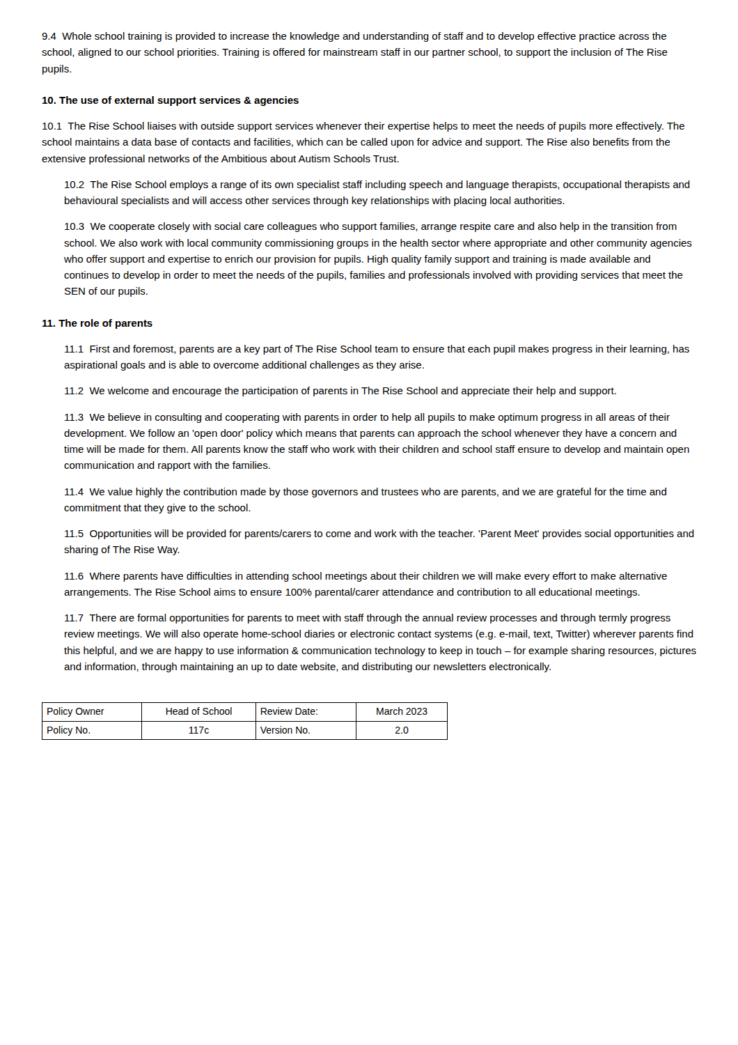9.4 Whole school training is provided to increase the knowledge and understanding of staff and to develop effective practice across the school, aligned to our school priorities. Training is offered for mainstream staff in our partner school, to support the inclusion of The Rise pupils.
10. The use of external support services & agencies
10.1 The Rise School liaises with outside support services whenever their expertise helps to meet the needs of pupils more effectively. The school maintains a data base of contacts and facilities, which can be called upon for advice and support. The Rise also benefits from the extensive professional networks of the Ambitious about Autism Schools Trust.
10.2 The Rise School employs a range of its own specialist staff including speech and language therapists, occupational therapists and behavioural specialists and will access other services through key relationships with placing local authorities.
10.3 We cooperate closely with social care colleagues who support families, arrange respite care and also help in the transition from school. We also work with local community commissioning groups in the health sector where appropriate and other community agencies who offer support and expertise to enrich our provision for pupils. High quality family support and training is made available and continues to develop in order to meet the needs of the pupils, families and professionals involved with providing services that meet the SEN of our pupils.
11. The role of parents
11.1 First and foremost, parents are a key part of The Rise School team to ensure that each pupil makes progress in their learning, has aspirational goals and is able to overcome additional challenges as they arise.
11.2 We welcome and encourage the participation of parents in The Rise School and appreciate their help and support.
11.3 We believe in consulting and cooperating with parents in order to help all pupils to make optimum progress in all areas of their development. We follow an 'open door' policy which means that parents can approach the school whenever they have a concern and time will be made for them. All parents know the staff who work with their children and school staff ensure to develop and maintain open communication and rapport with the families.
11.4 We value highly the contribution made by those governors and trustees who are parents, and we are grateful for the time and commitment that they give to the school.
11.5 Opportunities will be provided for parents/carers to come and work with the teacher. 'Parent Meet' provides social opportunities and sharing of The Rise Way.
11.6 Where parents have difficulties in attending school meetings about their children we will make every effort to make alternative arrangements. The Rise School aims to ensure 100% parental/carer attendance and contribution to all educational meetings.
11.7 There are formal opportunities for parents to meet with staff through the annual review processes and through termly progress review meetings. We will also operate home-school diaries or electronic contact systems (e.g. e-mail, text, Twitter) wherever parents find this helpful, and we are happy to use information & communication technology to keep in touch – for example sharing resources, pictures and information, through maintaining an up to date website, and distributing our newsletters electronically.
| Policy Owner | Head of School | Review Date: | March 2023 |
| Policy No. | 117c | Version No. | 2.0 |